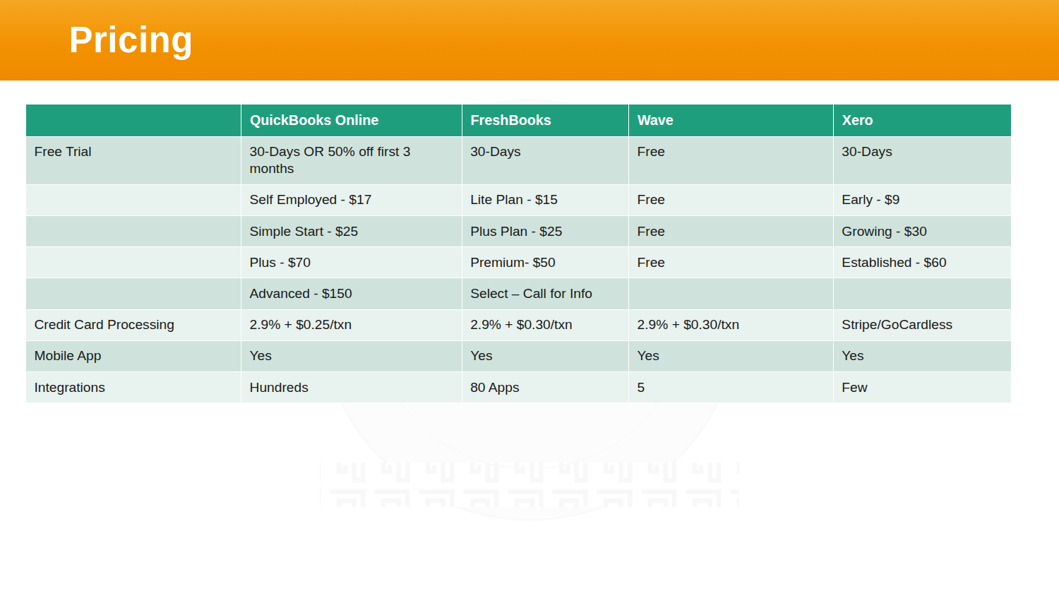Pricing
| | QuickBooks Online | FreshBooks | Wave | Xero |
| --- | --- | --- | --- | --- |
| Free Trial | 30-Days OR 50% off first 3 months | 30-Days | Free | 30-Days |
| | Self Employed - $17 | Lite Plan - $15 | Free | Early - $9 |
| | Simple Start - $25 | Plus Plan - $25 | Free | Growing - $30 |
| | Plus - $70 | Premium- $50 | Free | Established - $60 |
| | Advanced - $150 | Select – Call for Info | | |
| Credit Card Processing | 2.9% + $0.25/txn | 2.9% + $0.30/txn | 2.9% + $0.30/txn | Stripe/GoCardless |
| Mobile App | Yes | Yes | Yes | Yes |
| Integrations | Hundreds | 80 Apps | 5 | Few |